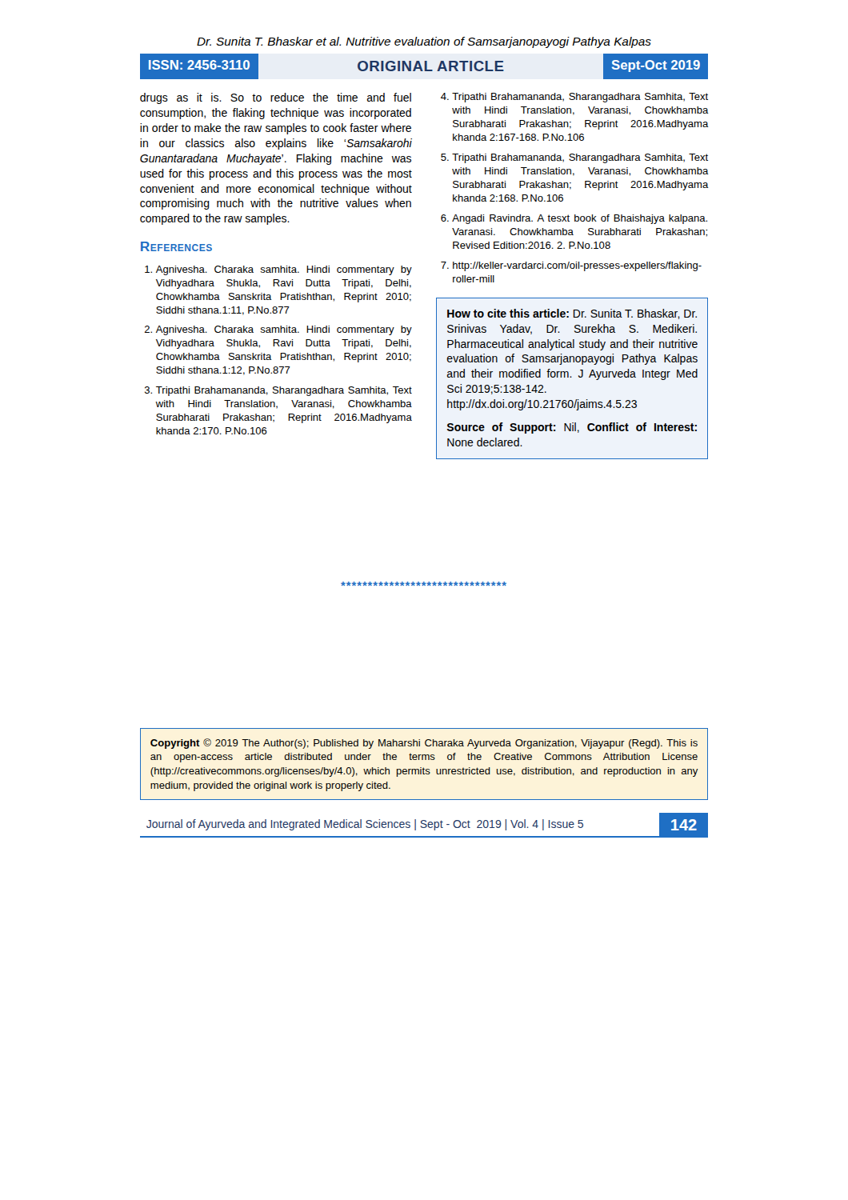Dr. Sunita T. Bhaskar et al. Nutritive evaluation of Samsarjanopayogi Pathya Kalpas
ISSN: 2456-3110
ORIGINAL ARTICLE
Sept-Oct 2019
drugs as it is. So to reduce the time and fuel consumption, the flaking technique was incorporated in order to make the raw samples to cook faster where in our classics also explains like ‘Samsakarohi Gunantaradana Muchayate’. Flaking machine was used for this process and this process was the most convenient and more economical technique without compromising much with the nutritive values when compared to the raw samples.
References
Agnivesha. Charaka samhita. Hindi commentary by Vidhyadhara Shukla, Ravi Dutta Tripati, Delhi, Chowkhamba Sanskrita Pratishthan, Reprint 2010; Siddhi sthana.1:11, P.No.877
Agnivesha. Charaka samhita. Hindi commentary by Vidhyadhara Shukla, Ravi Dutta Tripati, Delhi, Chowkhamba Sanskrita Pratishthan, Reprint 2010; Siddhi sthana.1:12, P.No.877
Tripathi Brahamananda, Sharangadhara Samhita, Text with Hindi Translation, Varanasi, Chowkhamba Surabharati Prakashan; Reprint 2016.Madhyama khanda 2:170. P.No.106
Tripathi Brahamananda, Sharangadhara Samhita, Text with Hindi Translation, Varanasi, Chowkhamba Surabharati Prakashan; Reprint 2016.Madhyama khanda 2:167-168. P.No.106
Tripathi Brahamananda, Sharangadhara Samhita, Text with Hindi Translation, Varanasi, Chowkhamba Surabharati Prakashan; Reprint 2016.Madhyama khanda 2:168. P.No.106
Angadi Ravindra. A tesxt book of Bhaishajya kalpana. Varanasi. Chowkhamba Surabharati Prakashan; Revised Edition:2016. 2. P.No.108
http://keller-vardarci.com/oil-presses-expellers/flaking-roller-mill
How to cite this article: Dr. Sunita T. Bhaskar, Dr. Srinivas Yadav, Dr. Surekha S. Medikeri. Pharmaceutical analytical study and their nutritive evaluation of Samsarjanopayogi Pathya Kalpas and their modified form. J Ayurveda Integr Med Sci 2019;5:138-142.
http://dx.doi.org/10.21760/jaims.4.5.23
Source of Support: Nil, Conflict of Interest: None declared.
*******************************
Copyright © 2019 The Author(s); Published by Maharshi Charaka Ayurveda Organization, Vijayapur (Regd). This is an open-access article distributed under the terms of the Creative Commons Attribution License (http://creativecommons.org/licenses/by/4.0), which permits unrestricted use, distribution, and reproduction in any medium, provided the original work is properly cited.
Journal of Ayurveda and Integrated Medical Sciences | Sept - Oct 2019 | Vol. 4 | Issue 5
142